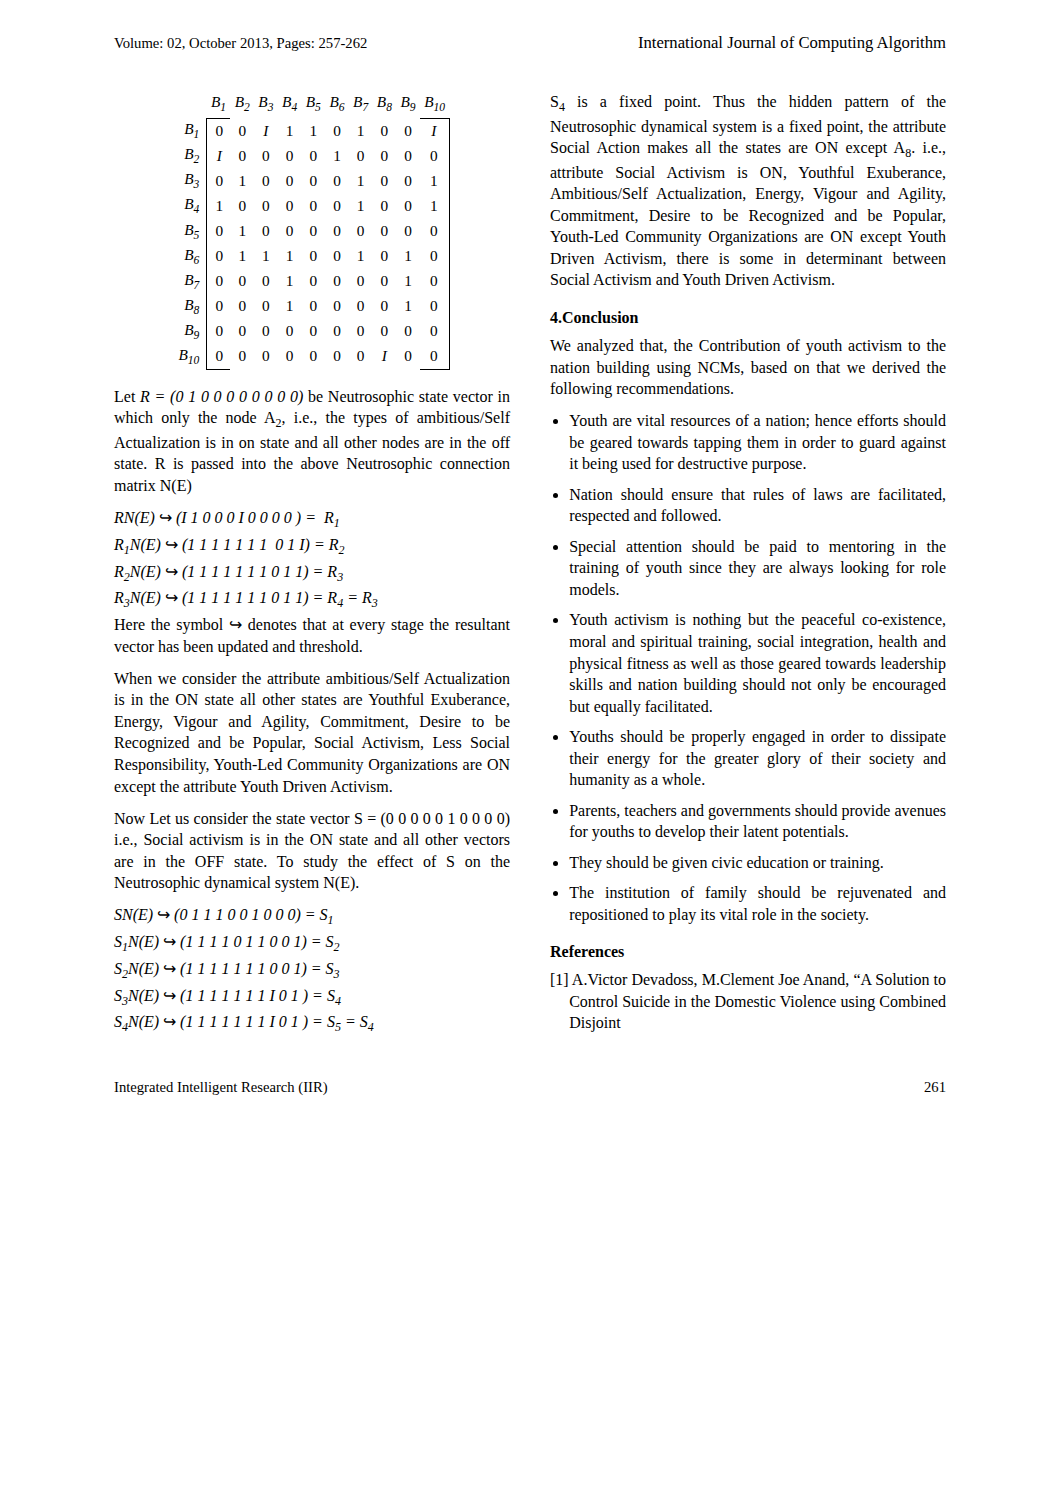Volume: 02, October 2013, Pages: 257-262
International Journal of Computing Algorithm
| | B 1 | B 2 | B 3 | B 4 | B 5 | B 6 | B 7 | B 8 | B 9 | B 10 |
| --- | --- | --- | --- | --- | --- | --- | --- | --- | --- | --- |
| B 1 | 0 | 0 | I | 1 | 1 | 0 | 1 | 0 | 0 | I |
| B 2 | I | 0 | 0 | 0 | 0 | 1 | 0 | 0 | 0 | 0 |
| B 3 | 0 | 1 | 0 | 0 | 0 | 0 | 1 | 0 | 0 | 1 |
| B 4 | 1 | 0 | 0 | 0 | 0 | 0 | 1 | 0 | 0 | 1 |
| B 5 | 0 | 1 | 0 | 0 | 0 | 0 | 0 | 0 | 0 | 0 |
| B 6 | 0 | 1 | 1 | 1 | 0 | 0 | 1 | 0 | 1 | 0 |
| B 7 | 0 | 0 | 0 | 1 | 0 | 0 | 0 | 0 | 1 | 0 |
| B 8 | 0 | 0 | 0 | 1 | 0 | 0 | 0 | 0 | 1 | 0 |
| B 9 | 0 | 0 | 0 | 0 | 0 | 0 | 0 | 0 | 0 | 0 |
| B 10 | 0 | 0 | 0 | 0 | 0 | 0 | 0 | I | 0 | 0 |
Let R = (0 1 0 0 0 0 0 0 0 0) be Neutrosophic state vector in which only the node A2, i.e., the types of ambitious/Self Actualization is in on state and all other nodes are in the off state. R is passed into the above Neutrosophic connection matrix N(E)
RN(E) ↪ (I 1 0 0 0 I 0 0 0 0 ) = R1
R1N(E) ↪ (1 1 1 1 1 1 1 0 1 I) = R2
R2N(E) ↪ (1 1 1 1 1 1 1 0 1 1) = R3
R3N(E) ↪ (1 1 1 1 1 1 1 0 1 1) = R4 = R3
Here the symbol ↪ denotes that at every stage the resultant vector has been updated and threshold.
When we consider the attribute ambitious/Self Actualization is in the ON state all other states are Youthful Exuberance, Energy, Vigour and Agility, Commitment, Desire to be Recognized and be Popular, Social Activism, Less Social Responsibility, Youth-Led Community Organizations are ON except the attribute Youth Driven Activism.
Now Let us consider the state vector S = (0 0 0 0 0 1 0 0 0 0) i.e., Social activism is in the ON state and all other vectors are in the OFF state. To study the effect of S on the Neutrosophic dynamical system N(E).
SN(E) ↪ (0 1 1 1 0 0 1 0 0 0) = S1
S1N(E) ↪ (1 1 1 1 0 1 1 0 0 1) = S2
S2N(E) ↪ (1 1 1 1 1 1 1 0 0 1) = S3
S3N(E) ↪ (1 1 1 1 1 1 1 I 0 1 ) = S4
S4N(E) ↪ (1 1 1 1 1 1 1 I 0 1 ) = S5 = S4
S4 is a fixed point. Thus the hidden pattern of the Neutrosophic dynamical system is a fixed point, the attribute Social Action makes all the states are ON except A8. i.e., attribute Social Activism is ON, Youthful Exuberance, Ambitious/Self Actualization, Energy, Vigour and Agility, Commitment, Desire to be Recognized and be Popular, Youth-Led Community Organizations are ON except Youth Driven Activism, there is some in determinant between Social Activism and Youth Driven Activism.
4.Conclusion
We analyzed that, the Contribution of youth activism to the nation building using NCMs, based on that we derived the following recommendations.
Youth are vital resources of a nation; hence efforts should be geared towards tapping them in order to guard against it being used for destructive purpose.
Nation should ensure that rules of laws are facilitated, respected and followed.
Special attention should be paid to mentoring in the training of youth since they are always looking for role models.
Youth activism is nothing but the peaceful co-existence, moral and spiritual training, social integration, health and physical fitness as well as those geared towards leadership skills and nation building should not only be encouraged but equally facilitated.
Youths should be properly engaged in order to dissipate their energy for the greater glory of their society and humanity as a whole.
Parents, teachers and governments should provide avenues for youths to develop their latent potentials.
They should be given civic education or training.
The institution of family should be rejuvenated and repositioned to play its vital role in the society.
References
[1] A.Victor Devadoss, M.Clement Joe Anand, “A Solution to Control Suicide in the Domestic Violence using Combined Disjoint
Integrated Intelligent Research (IIR)
261